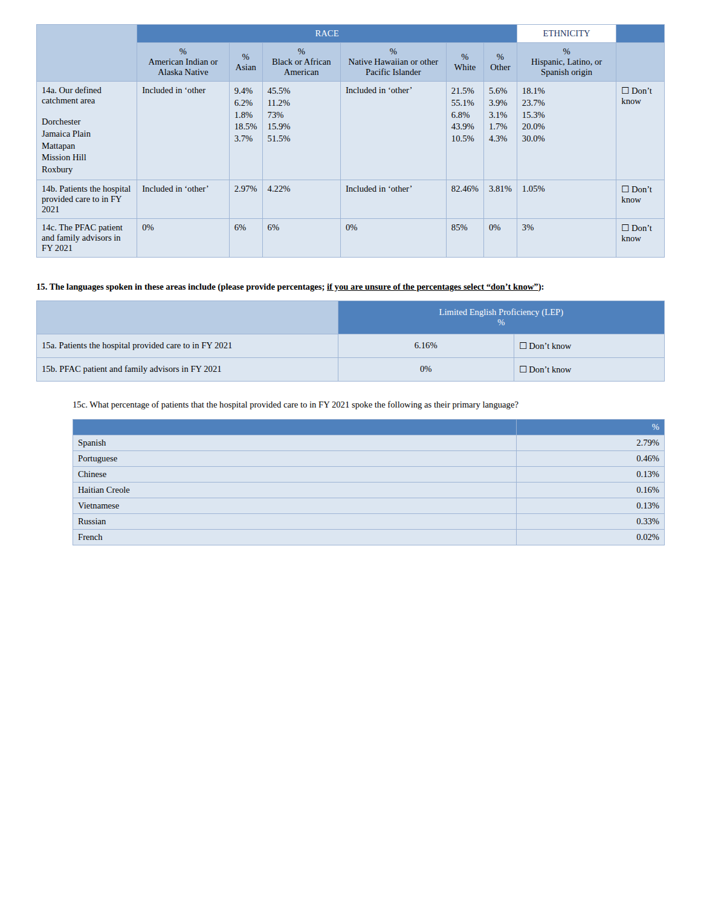| | RACE | ETHNICITY | |
| % American Indian or Alaska Native | % Asian | % Black or African American | % Native Hawaiian or other Pacific Islander | % White | % Other | % Hispanic, Latino, or Spanish origin | |
| 14a. Our defined catchment area Dorchester Jamaica Plain Mattapan Mission Hill Roxbury | Included in ‘other | 9.4% 6.2% 1.8% 18.5% 3.7% | 45.5% 11.2% 73% 15.9% 51.5% | Included in ‘other’ | 21.5% 55.1% 6.8% 43.9% 10.5% | 5.6% 3.9% 3.1% 1.7% 4.3% | 18.1% 23.7% 15.3% 20.0% 30.0% | ☐ Don’t know |
| 14b. Patients the hospital provided care to in FY 2021 | Included in ‘other’ | 2.97% | 4.22% | Included in ‘other’ | 82.46% | 3.81% | 1.05% | ☐ Don’t know |
| 14c. The PFAC patient and family advisors in FY 2021 | 0% | 6% | 6% | 0% | 85% | 0% | 3% | ☐ Don’t know |
15. The languages spoken in these areas include (please provide percentages; if you are unsure of the percentages select “don’t know”):
| | Limited English Proficiency (LEP) % |
| 15a. Patients the hospital provided care to in FY 2021 | 6.16% | ☐ Don’t know |
| 15b. PFAC patient and family advisors in FY 2021 | 0% | ☐ Don’t know |
15c. What percentage of patients that the hospital provided care to in FY 2021 spoke the following as their primary language?
| | % |
| Spanish | 2.79% |
| Portuguese | 0.46% |
| Chinese | 0.13% |
| Haitian Creole | 0.16% |
| Vietnamese | 0.13% |
| Russian | 0.33% |
| French | 0.02% |